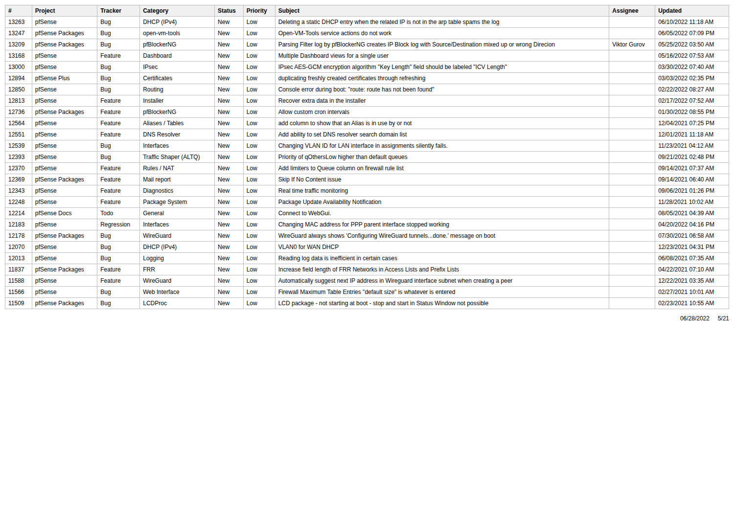| # | Project | Tracker | Category | Status | Priority | Subject | Assignee | Updated |
| --- | --- | --- | --- | --- | --- | --- | --- | --- |
| 13263 | pfSense | Bug | DHCP (IPv4) | New | Low | Deleting a static DHCP entry when the related IP is not in the arp table spams the log | | 06/10/2022 11:18 AM |
| 13247 | pfSense Packages | Bug | open-vm-tools | New | Low | Open-VM-Tools service actions do not work | | 06/05/2022 07:09 PM |
| 13209 | pfSense Packages | Bug | pfBlockerNG | New | Low | Parsing Filter log by pfBlockerNG creates IP Block log with Source/Destination mixed up or wrong Direcion | Viktor Gurov | 05/25/2022 03:50 AM |
| 13168 | pfSense | Feature | Dashboard | New | Low | Multiple Dashboard views for a single user | | 05/16/2022 07:53 AM |
| 13000 | pfSense | Bug | IPsec | New | Low | IPsec AES-GCM encryption algorithm "Key Length" field should be labeled "ICV Length" | | 03/30/2022 07:40 AM |
| 12894 | pfSense Plus | Bug | Certificates | New | Low | duplicating freshly created certificates through refreshing | | 03/03/2022 02:35 PM |
| 12850 | pfSense | Bug | Routing | New | Low | Console error during boot: "route: route has not been found" | | 02/22/2022 08:27 AM |
| 12813 | pfSense | Feature | Installer | New | Low | Recover extra data in the installer | | 02/17/2022 07:52 AM |
| 12736 | pfSense Packages | Feature | pfBlockerNG | New | Low | Allow custom cron intervals | | 01/30/2022 08:55 PM |
| 12564 | pfSense | Feature | Aliases / Tables | New | Low | add column to show that an Alias is in use by or not | | 12/04/2021 07:25 PM |
| 12551 | pfSense | Feature | DNS Resolver | New | Low | Add ability to set DNS resolver search domain list | | 12/01/2021 11:18 AM |
| 12539 | pfSense | Bug | Interfaces | New | Low | Changing VLAN ID for LAN interface in assignments silently fails. | | 11/23/2021 04:12 AM |
| 12393 | pfSense | Bug | Traffic Shaper (ALTQ) | New | Low | Priority of qOthersLow higher than default queues | | 09/21/2021 02:48 PM |
| 12370 | pfSense | Feature | Rules / NAT | New | Low | Add limiters to Queue column on firewall rule list | | 09/14/2021 07:37 AM |
| 12369 | pfSense Packages | Feature | Mail report | New | Low | Skip If No Content issue | | 09/14/2021 06:40 AM |
| 12343 | pfSense | Feature | Diagnostics | New | Low | Real time traffic monitoring | | 09/06/2021 01:26 PM |
| 12248 | pfSense | Feature | Package System | New | Low | Package Update Availability Notification | | 11/28/2021 10:02 AM |
| 12214 | pfSense Docs | Todo | General | New | Low | Connect to WebGui. | | 08/05/2021 04:39 AM |
| 12183 | pfSense | Regression | Interfaces | New | Low | Changing MAC address for PPP parent interface stopped working | | 04/20/2022 04:16 PM |
| 12178 | pfSense Packages | Bug | WireGuard | New | Low | WireGuard always shows 'Configuring WireGuard tunnels...done.' message on boot | | 07/30/2021 06:58 AM |
| 12070 | pfSense | Bug | DHCP (IPv4) | New | Low | VLAN0 for WAN DHCP | | 12/23/2021 04:31 PM |
| 12013 | pfSense | Bug | Logging | New | Low | Reading log data is inefficient in certain cases | | 06/08/2021 07:35 AM |
| 11837 | pfSense Packages | Feature | FRR | New | Low | Increase field length of FRR Networks in Access Lists and Prefix Lists | | 04/22/2021 07:10 AM |
| 11588 | pfSense | Feature | WireGuard | New | Low | Automatically suggest next IP address in Wireguard interface subnet when creating a peer | | 12/22/2021 03:35 AM |
| 11566 | pfSense | Bug | Web Interface | New | Low | Firewall Maximum Table Entries "default size" is whatever is entered | | 02/27/2021 10:01 AM |
| 11509 | pfSense Packages | Bug | LCDProc | New | Low | LCD package - not starting at boot - stop and start in Status Window not possible | | 02/23/2021 10:55 AM |
06/28/2022 5/21